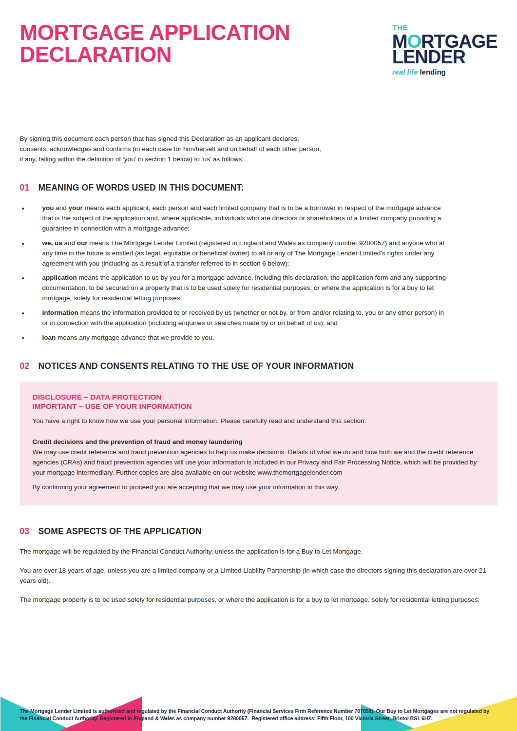Mortgage Application
Declaration
The
MORTGAGE
LENDER
real life lending
By signing this document each person that has signed this Declaration as an applicant declares,
consents, acknowledges and confirms (in each case for him/herself and on behalf of each other person,
if any, falling within the definition of ‘you’ in section 1 below) to ‘us’ as follows:
01 Meaning of words used in this document:
you and your means each applicant, each person and each limited company that is to be a borrower in respect of the mortgage advance that is the subject of the application and, where applicable, individuals who are directors or shareholders of a limited company providing a guarantee in connection with a mortgage advance;
we, us and our means The Mortgage Lender Limited (registered in England and Wales as company number 9280057) and anyone who at any time in the future is entitled (as legal, equitable or beneficial owner) to all or any of The Mortgage Lender Limited’s rights under any agreement with you (including as a result of a transfer referred to in section 6 below);
application means the application to us by you for a mortgage advance, including this declaration, the application form and any supporting documentation, to be secured on a property that is to be used solely for residential purposes; or where the application is for a buy to let mortgage, solely for residential letting purposes;
information means the information provided to or received by us (whether or not by, or from and/or relating to, you or any other person) in or in connection with the application (including enquiries or searches made by or on behalf of us); and
loan means any mortgage advance that we provide to you.
02 Notices and consents relating to the use of your information
Disclosure – Data Protection Important – Use of your information
You have a right to know how we use your personal information. Please carefully read and understand this section.
Credit decisions and the prevention of fraud and money laundering
We may use credit reference and fraud prevention agencies to help us make decisions. Details of what we do and how both we and the credit reference agencies (CRAs) and fraud prevention agencies will use your information is included in our Privacy and Fair Processing Notice, which will be provided by your mortgage intermediary. Further copies are also available on our website www.themortgagelender.com
By confirming your agreement to proceed you are accepting that we may use your information in this way.
03 Some aspects of the application
The mortgage will be regulated by the Financial Conduct Authority, unless the application is for a Buy to Let Mortgage.
You are over 18 years of age, unless you are a limited company or a Limited Liability Partnership (in which case the directors signing this declaration are over 21 years old).
The mortgage property is to be used solely for residential purposes, or where the application is for a buy to let mortgage, solely for residential letting purposes;
The Mortgage Lender Limited is authorised and regulated by the Financial Conduct Authority (Financial Services Firm Reference Number 707058). Our Buy to Let Mortgages are not regulated by the Financial Conduct Authority. Registered in England & Wales as company number 9280057. Registered office address: Fifth Floor, 100 Victoria Street, Bristol BS1 6HZ.